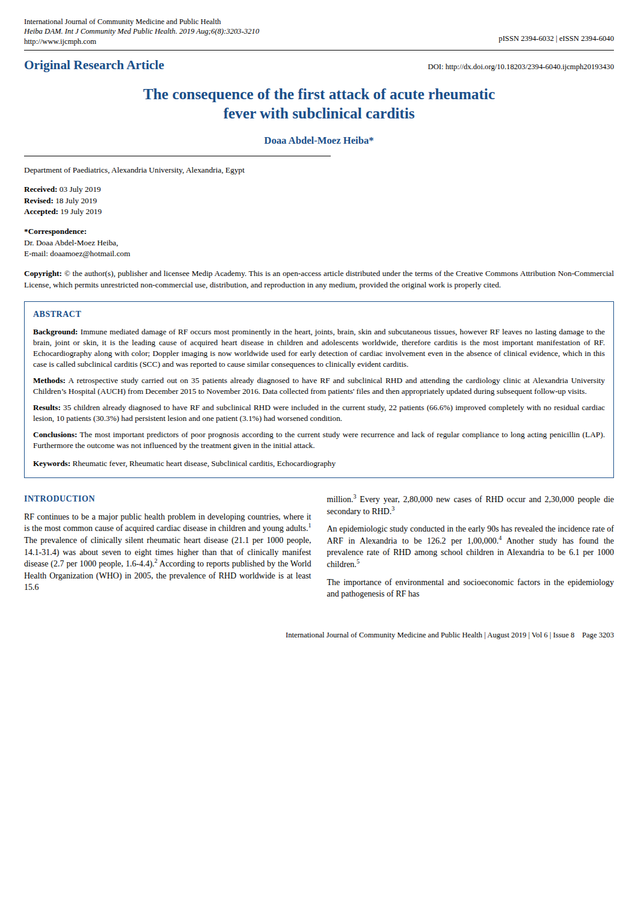International Journal of Community Medicine and Public Health
Heiba DAM. Int J Community Med Public Health. 2019 Aug;6(8):3203-3210
http://www.ijcmph.com
pISSN 2394-6032 | eISSN 2394-6040
Original Research Article
DOI: http://dx.doi.org/10.18203/2394-6040.ijcmph20193430
The consequence of the first attack of acute rheumatic
fever with subclinical carditis
Doaa Abdel-Moez Heiba*
Department of Paediatrics, Alexandria University, Alexandria, Egypt
Received: 03 July 2019
Revised: 18 July 2019
Accepted: 19 July 2019
*Correspondence:
Dr. Doaa Abdel-Moez Heiba,
E-mail: doaamoez@hotmail.com
Copyright: © the author(s), publisher and licensee Medip Academy. This is an open-access article distributed under the terms of the Creative Commons Attribution Non-Commercial License, which permits unrestricted non-commercial use, distribution, and reproduction in any medium, provided the original work is properly cited.
ABSTRACT
Background: Immune mediated damage of RF occurs most prominently in the heart, joints, brain, skin and subcutaneous tissues, however RF leaves no lasting damage to the brain, joint or skin, it is the leading cause of acquired heart disease in children and adolescents worldwide, therefore carditis is the most important manifestation of RF. Echocardiography along with color; Doppler imaging is now worldwide used for early detection of cardiac involvement even in the absence of clinical evidence, which in this case is called subclinical carditis (SCC) and was reported to cause similar consequences to clinically evident carditis.
Methods: A retrospective study carried out on 35 patients already diagnosed to have RF and subclinical RHD and attending the cardiology clinic at Alexandria University Children’s Hospital (AUCH) from December 2015 to November 2016. Data collected from patients' files and then appropriately updated during subsequent follow-up visits.
Results: 35 children already diagnosed to have RF and subclinical RHD were included in the current study, 22 patients (66.6%) improved completely with no residual cardiac lesion, 10 patients (30.3%) had persistent lesion and one patient (3.1%) had worsened condition.
Conclusions: The most important predictors of poor prognosis according to the current study were recurrence and lack of regular compliance to long acting penicillin (LAP). Furthermore the outcome was not influenced by the treatment given in the initial attack.
Keywords: Rheumatic fever, Rheumatic heart disease, Subclinical carditis, Echocardiography
INTRODUCTION
RF continues to be a major public health problem in developing countries, where it is the most common cause of acquired cardiac disease in children and young adults.1 The prevalence of clinically silent rheumatic heart disease (21.1 per 1000 people, 14.1-31.4) was about seven to eight times higher than that of clinically manifest disease (2.7 per 1000 people, 1.6-4.4).2 According to reports published by the World Health Organization (WHO) in 2005, the prevalence of RHD worldwide is at least 15.6
million.3 Every year, 2,80,000 new cases of RHD occur and 2,30,000 people die secondary to RHD.3
An epidemiologic study conducted in the early 90s has revealed the incidence rate of ARF in Alexandria to be 126.2 per 1,00,000.4 Another study has found the prevalence rate of RHD among school children in Alexandria to be 6.1 per 1000 children.5
The importance of environmental and socioeconomic factors in the epidemiology and pathogenesis of RF has
International Journal of Community Medicine and Public Health | August 2019 | Vol 6 | Issue 8 Page 3203